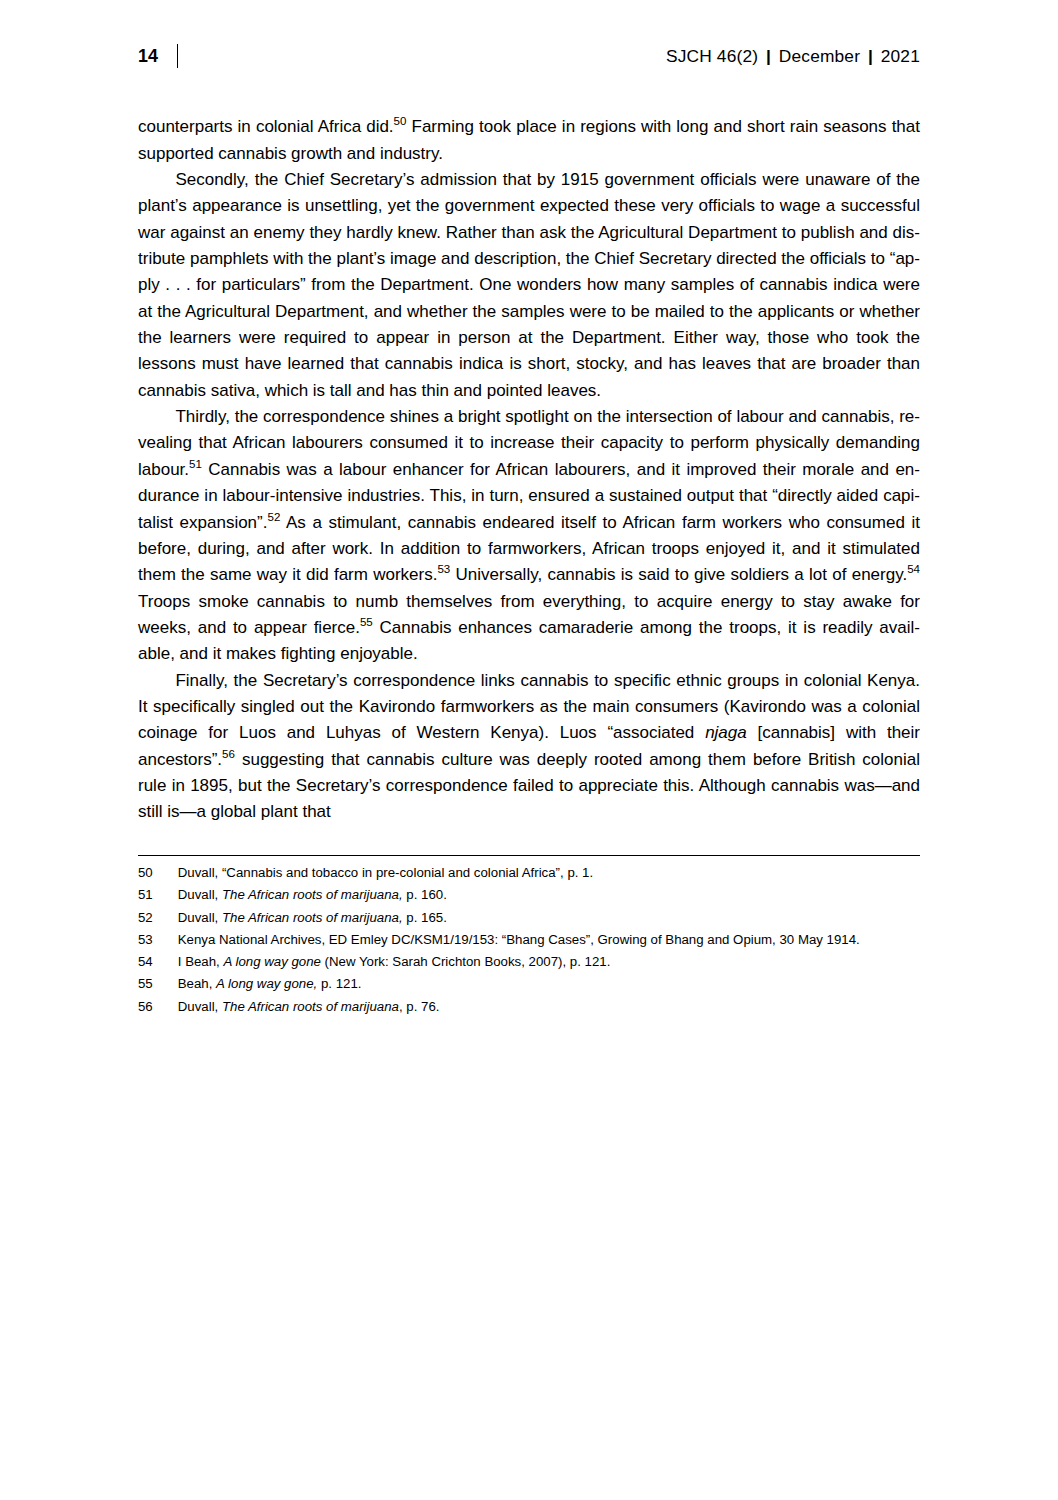14 SJCH 46(2)|December|2021
counterparts in colonial Africa did.50 Farming took place in regions with long and short rain seasons that supported cannabis growth and industry.
Secondly, the Chief Secretary’s admission that by 1915 government officials were unaware of the plant’s appearance is unsettling, yet the government expected these very officials to wage a successful war against an enemy they hardly knew. Rather than ask the Agricultural Department to publish and distribute pamphlets with the plant’s image and description, the Chief Secretary directed the officials to “apply . . . for particulars” from the Department. One wonders how many samples of cannabis indica were at the Agricultural Department, and whether the samples were to be mailed to the applicants or whether the learners were required to appear in person at the Department. Either way, those who took the lessons must have learned that cannabis indica is short, stocky, and has leaves that are broader than cannabis sativa, which is tall and has thin and pointed leaves.
Thirdly, the correspondence shines a bright spotlight on the intersection of labour and cannabis, revealing that African labourers consumed it to increase their capacity to perform physically demanding labour.51 Cannabis was a labour enhancer for African labourers, and it improved their morale and endurance in labour-intensive industries. This, in turn, ensured a sustained output that “directly aided capitalist expansion”.52 As a stimulant, cannabis endeared itself to African farm workers who consumed it before, during, and after work. In addition to farmworkers, African troops enjoyed it, and it stimulated them the same way it did farm workers.53 Universally, cannabis is said to give soldiers a lot of energy.54 Troops smoke cannabis to numb themselves from everything, to acquire energy to stay awake for weeks, and to appear fierce.55 Cannabis enhances camaraderie among the troops, it is readily available, and it makes fighting enjoyable.
Finally, the Secretary’s correspondence links cannabis to specific ethnic groups in colonial Kenya. It specifically singled out the Kavirondo farmworkers as the main consumers (Kavirondo was a colonial coinage for Luos and Luhyas of Western Kenya). Luos “associated njaga [cannabis] with their ancestors”.56 suggesting that cannabis culture was deeply rooted among them before British colonial rule in 1895, but the Secretary’s correspondence failed to appreciate this. Although cannabis was—and still is—a global plant that
50 Duvall, “Cannabis and tobacco in pre-colonial and colonial Africa”, p. 1.
51 Duvall, The African roots of marijuana, p. 160.
52 Duvall, The African roots of marijuana, p. 165.
53 Kenya National Archives, ED Emley DC/KSM1/19/153: “Bhang Cases”, Growing of Bhang and Opium, 30 May 1914.
54 I Beah, A long way gone (New York: Sarah Crichton Books, 2007), p. 121.
55 Beah, A long way gone, p. 121.
56 Duvall, The African roots of marijuana, p. 76.